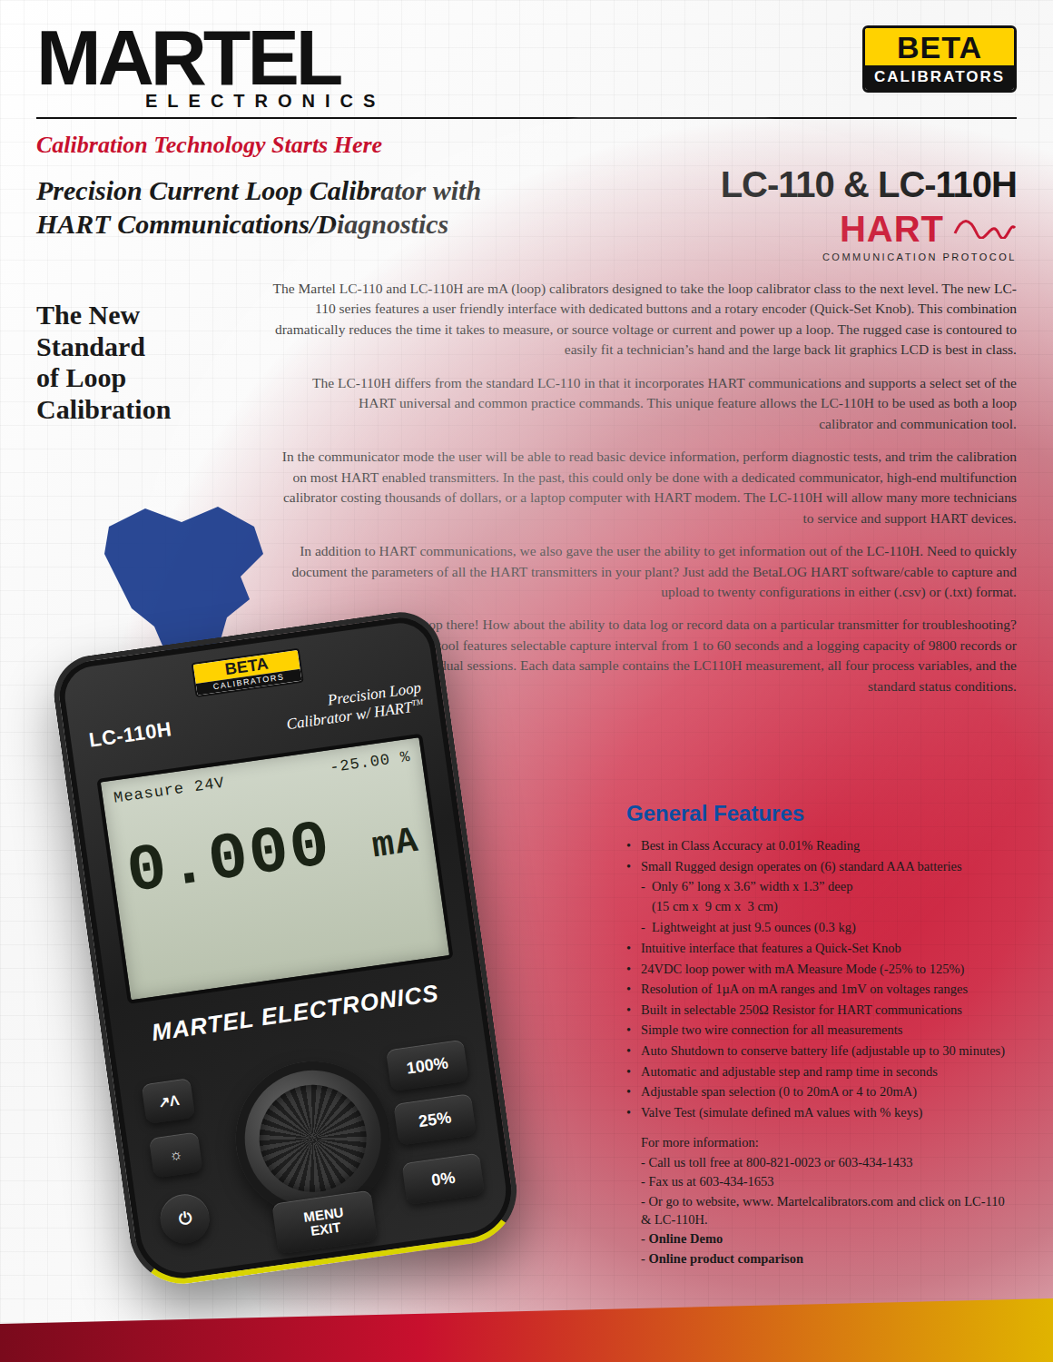MARTEL ELECTRONICS
BETA
CALIBRATORS
Calibration Technology Starts Here
Precision Current Loop Calibrator with
HART Communications/Diagnostics
LC-110 & LC-110H
HART
COMMUNICATION PROTOCOL
The New
Standard
of Loop
Calibration
The Martel LC-110 and LC-110H are mA (loop) calibrators designed to take the loop calibrator class to the next level. The new LC-110 series features a user friendly interface with dedicated buttons and a rotary encoder (Quick-Set Knob). This combination dramatically reduces the time it takes to measure, or source voltage or current and power up a loop. The rugged case is contoured to easily fit a technician’s hand and the large back lit graphics LCD is best in class.
The LC-110H differs from the standard LC-110 in that it incorporates HART communications and supports a select set of the HART universal and common practice commands. This unique feature allows the LC-110H to be used as both a loop calibrator and communication tool.
In the communicator mode the user will be able to read basic device information, perform diagnostic tests, and trim the calibration on most HART enabled transmitters. In the past, this could only be done with a dedicated communicator, high-end multifunction calibrator costing thousands of dollars, or a laptop computer with HART modem. The LC-110H will allow many more technicians to service and support HART devices.
In addition to HART communications, we also gave the user the ability to get information out of the LC-110H. Need to quickly document the parameters of all the HART transmitters in your plant? Just add the BetaLOG HART software/cable to capture and upload to twenty configurations in either (.csv) or (.txt) format.
We did not stop there! How about the ability to data log or record data on a particular transmitter for troubleshooting? The data log tool features selectable capture interval from 1 to 60 seconds and a logging capacity of 9800 records or 99 individual sessions. Each data sample contains the LC110H measurement, all four process variables, and the standard status conditions.
BETA
CALIBRATORS
LC-110H
Precision Loop
Calibrator w/ HARTTM
Measure 24V-25.00 %
0.000 mA
MARTEL ELECTRONICS
↗Λ
☼
⏻
100%
25%
0%
MENU
EXIT
General Features
Best in Class Accuracy at 0.01% Reading
Small Rugged design operates on (6) standard AAA batteries
Only 6” long x 3.6” width x 1.3” deep
(15 cm x 9 cm x 3 cm)
Lightweight at just 9.5 ounces (0.3 kg)
Intuitive interface that features a Quick-Set Knob
24VDC loop power with mA Measure Mode (-25% to 125%)
Resolution of 1µA on mA ranges and 1mV on voltages ranges
Built in selectable 250Ω Resistor for HART communications
Simple two wire connection for all measurements
Auto Shutdown to conserve battery life (adjustable up to 30 minutes)
Automatic and adjustable step and ramp time in seconds
Adjustable span selection (0 to 20mA or 4 to 20mA)
Valve Test (simulate defined mA values with % keys)
For more information:
Call us toll free at 800-821-0023 or 603-434-1433
Fax us at 603-434-1653
Or go to website, www. Martelcalibrators.com and click on LC-110 & LC-110H.
Online Demo
Online product comparison